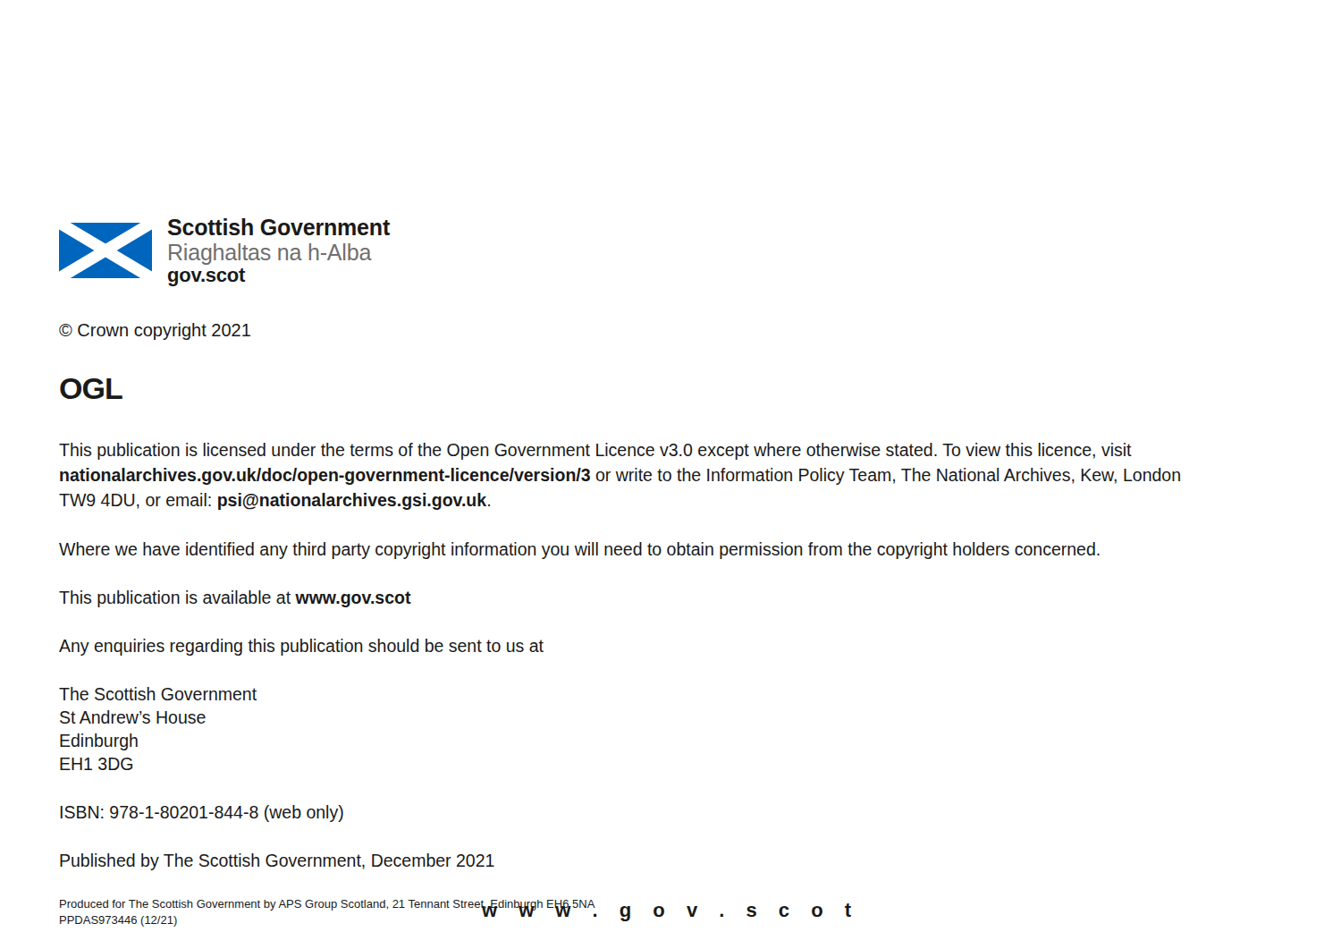Scottish Government
Riaghaltas na h-Alba
gov.scot
© Crown copyright 2021
OGL
This publication is licensed under the terms of the Open Government Licence v3.0 except where otherwise stated. To view this licence, visit nationalarchives.gov.uk/doc/open-government-licence/version/3 or write to the Information Policy Team, The National Archives, Kew, London TW9 4DU, or email: psi@nationalarchives.gsi.gov.uk.
Where we have identified any third party copyright information you will need to obtain permission from the copyright holders concerned.
This publication is available at www.gov.scot
Any enquiries regarding this publication should be sent to us at
The Scottish Government
St Andrew’s House
Edinburgh
EH1 3DG
ISBN: 978-1-80201-844-8 (web only)
Published by The Scottish Government, December 2021
Produced for The Scottish Government by APS Group Scotland, 21 Tennant Street, Edinburgh EH6 5NA
PPDAS973446 (12/21)
w w w . g o v . s c o t